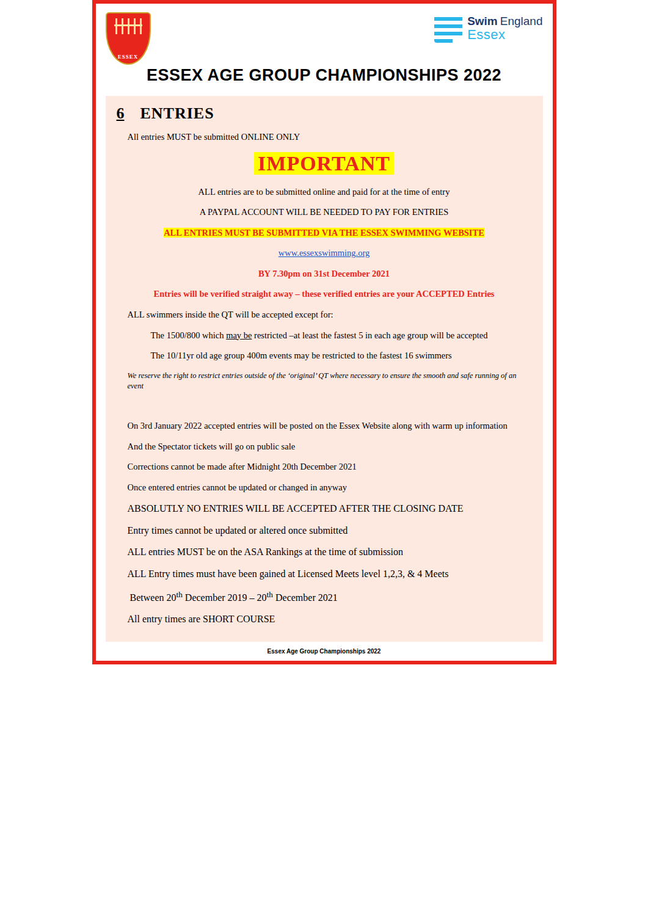ESSEX
Swim England
Essex
ESSEX AGE GROUP CHAMPIONSHIPS 2022
6 ENTRIES
All entries MUST be submitted ONLINE ONLY
IMPORTANT
ALL entries are to be submitted online and paid for at the time of entry
A PAYPAL ACCOUNT WILL BE NEEDED TO PAY FOR ENTRIES
ALL ENTRIES MUST BE SUBMITTED VIA THE ESSEX SWIMMING WEBSITE
www.essexswimming.org
BY 7.30pm on 31st December 2021
Entries will be verified straight away – these verified entries are your ACCEPTED Entries
ALL swimmers inside the QT will be accepted except for:
The 1500/800 which may be restricted –at least the fastest 5 in each age group will be accepted
The 10/11yr old age group 400m events may be restricted to the fastest 16 swimmers
We reserve the right to restrict entries outside of the ‘original’ QT where necessary to ensure the smooth and safe running of an event
On 3rd January 2022 accepted entries will be posted on the Essex Website along with warm up information
And the Spectator tickets will go on public sale
Corrections cannot be made after Midnight 20th December 2021
Once entered entries cannot be updated or changed in anyway
ABSOLUTLY NO ENTRIES WILL BE ACCEPTED AFTER THE CLOSING DATE
Entry times cannot be updated or altered once submitted
ALL entries MUST be on the ASA Rankings at the time of submission
ALL Entry times must have been gained at Licensed Meets level 1,2,3, & 4 Meets
Between 20th December 2019 – 20th December 2021
All entry times are SHORT COURSE
Essex Age Group Championships 2022